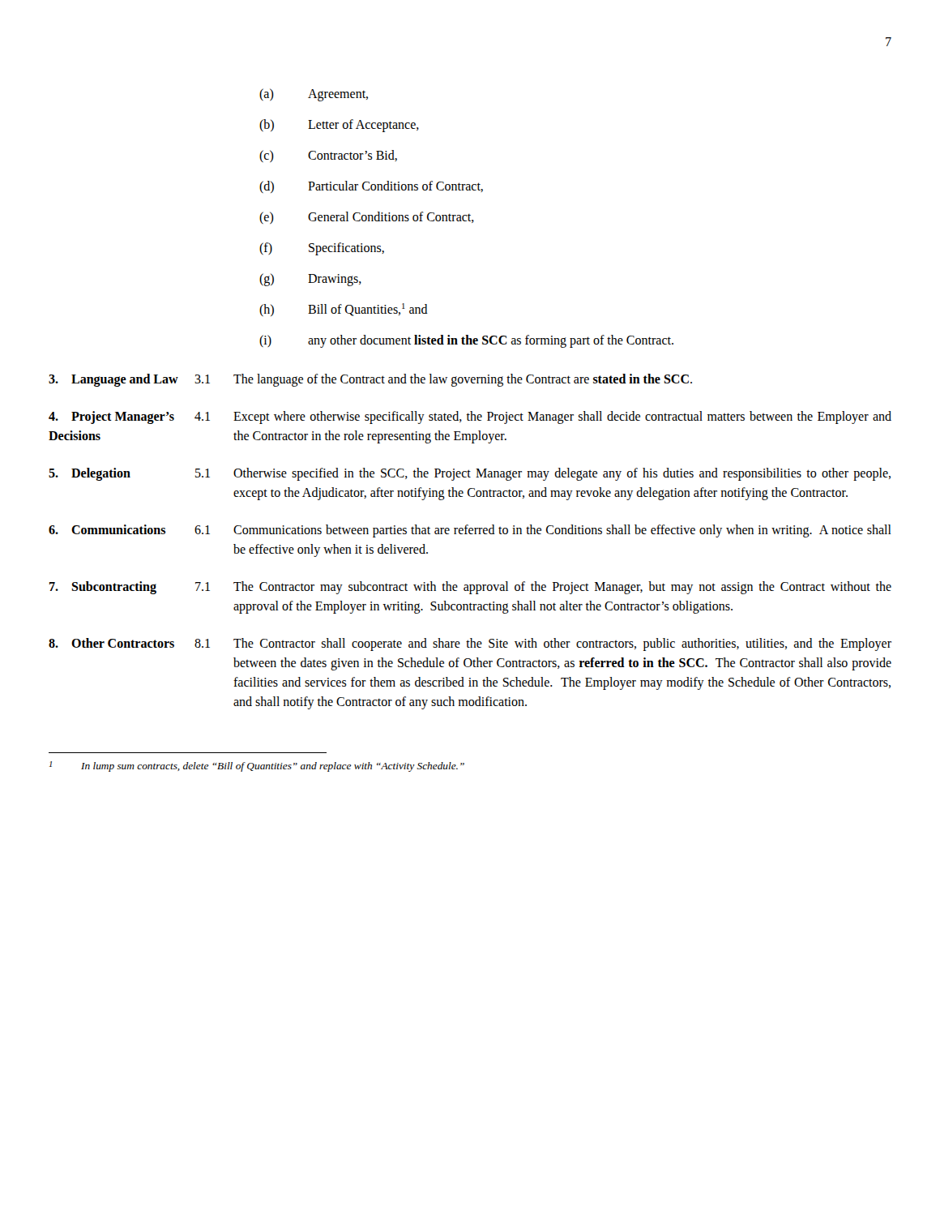7
(a) Agreement,
(b) Letter of Acceptance,
(c) Contractor’s Bid,
(d) Particular Conditions of Contract,
(e) General Conditions of Contract,
(f) Specifications,
(g) Drawings,
(h) Bill of Quantities,1 and
(i) any other document listed in the SCC as forming part of the Contract.
3. Language and Law
3.1
The language of the Contract and the law governing the Contract are stated in the SCC.
4. Project Manager’s Decisions
4.1
Except where otherwise specifically stated, the Project Manager shall decide contractual matters between the Employer and the Contractor in the role representing the Employer.
5. Delegation
5.1
Otherwise specified in the SCC, the Project Manager may delegate any of his duties and responsibilities to other people, except to the Adjudicator, after notifying the Contractor, and may revoke any delegation after notifying the Contractor.
6. Communications
6.1
Communications between parties that are referred to in the Conditions shall be effective only when in writing. A notice shall be effective only when it is delivered.
7. Subcontracting
7.1
The Contractor may subcontract with the approval of the Project Manager, but may not assign the Contract without the approval of the Employer in writing. Subcontracting shall not alter the Contractor’s obligations.
8. Other Contractors
8.1
The Contractor shall cooperate and share the Site with other contractors, public authorities, utilities, and the Employer between the dates given in the Schedule of Other Contractors, as referred to in the SCC. The Contractor shall also provide facilities and services for them as described in the Schedule. The Employer may modify the Schedule of Other Contractors, and shall notify the Contractor of any such modification.
1 In lump sum contracts, delete “Bill of Quantities” and replace with “Activity Schedule.”